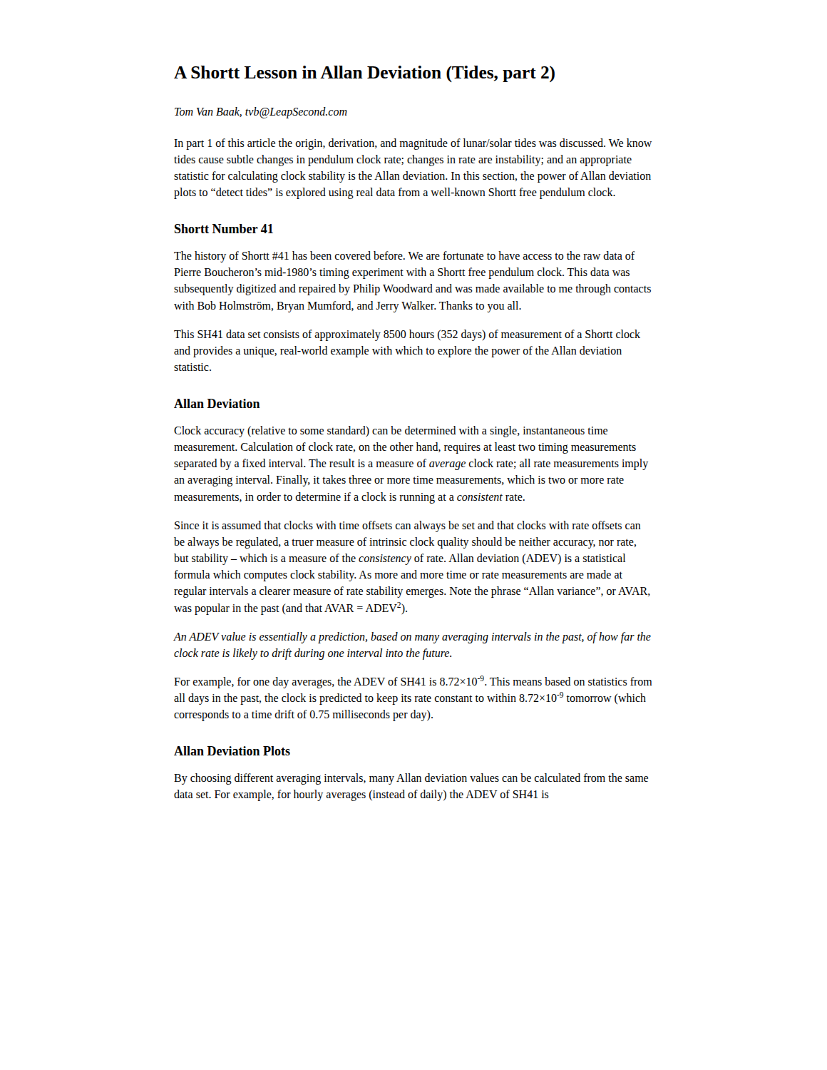A Shortt Lesson in Allan Deviation (Tides, part 2)
Tom Van Baak, tvb@LeapSecond.com
In part 1 of this article the origin, derivation, and magnitude of lunar/solar tides was discussed. We know tides cause subtle changes in pendulum clock rate; changes in rate are instability; and an appropriate statistic for calculating clock stability is the Allan deviation. In this section, the power of Allan deviation plots to “detect tides” is explored using real data from a well-known Shortt free pendulum clock.
Shortt Number 41
The history of Shortt #41 has been covered before. We are fortunate to have access to the raw data of Pierre Boucheron’s mid-1980’s timing experiment with a Shortt free pendulum clock. This data was subsequently digitized and repaired by Philip Woodward and was made available to me through contacts with Bob Holmström, Bryan Mumford, and Jerry Walker. Thanks to you all.
This SH41 data set consists of approximately 8500 hours (352 days) of measurement of a Shortt clock and provides a unique, real-world example with which to explore the power of the Allan deviation statistic.
Allan Deviation
Clock accuracy (relative to some standard) can be determined with a single, instantaneous time measurement. Calculation of clock rate, on the other hand, requires at least two timing measurements separated by a fixed interval. The result is a measure of average clock rate; all rate measurements imply an averaging interval. Finally, it takes three or more time measurements, which is two or more rate measurements, in order to determine if a clock is running at a consistent rate.
Since it is assumed that clocks with time offsets can always be set and that clocks with rate offsets can be always be regulated, a truer measure of intrinsic clock quality should be neither accuracy, nor rate, but stability – which is a measure of the consistency of rate. Allan deviation (ADEV) is a statistical formula which computes clock stability. As more and more time or rate measurements are made at regular intervals a clearer measure of rate stability emerges. Note the phrase “Allan variance”, or AVAR, was popular in the past (and that AVAR = ADEV2).
An ADEV value is essentially a prediction, based on many averaging intervals in the past, of how far the clock rate is likely to drift during one interval into the future.
For example, for one day averages, the ADEV of SH41 is 8.72×10-9. This means based on statistics from all days in the past, the clock is predicted to keep its rate constant to within 8.72×10-9 tomorrow (which corresponds to a time drift of 0.75 milliseconds per day).
Allan Deviation Plots
By choosing different averaging intervals, many Allan deviation values can be calculated from the same data set. For example, for hourly averages (instead of daily) the ADEV of SH41 is